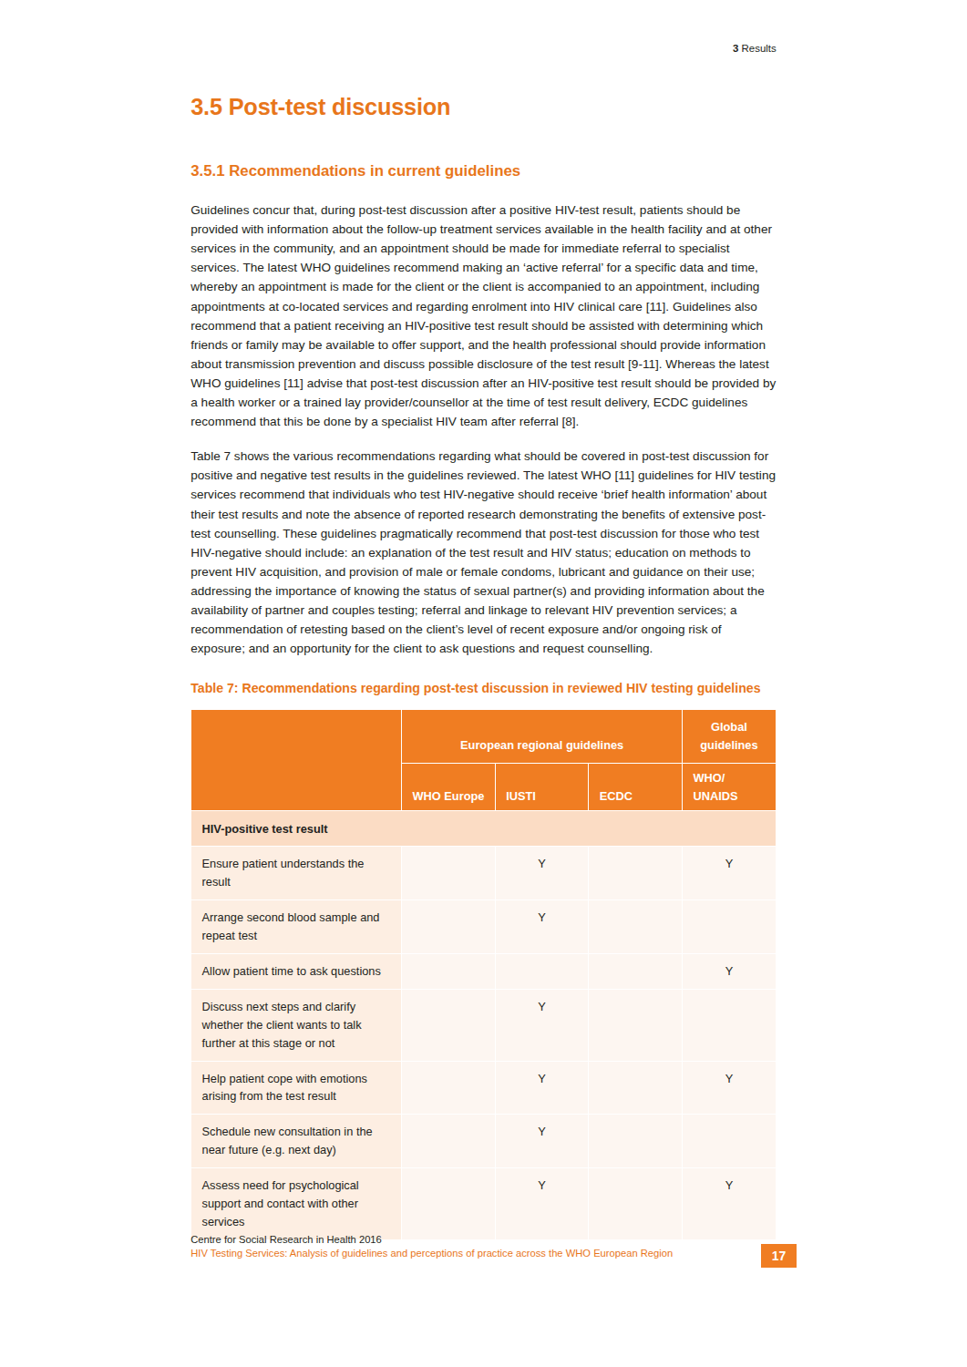3 Results
3.5 Post-test discussion
3.5.1 Recommendations in current guidelines
Guidelines concur that, during post-test discussion after a positive HIV-test result, patients should be provided with information about the follow-up treatment services available in the health facility and at other services in the community, and an appointment should be made for immediate referral to specialist services. The latest WHO guidelines recommend making an ‘active referral’ for a specific data and time, whereby an appointment is made for the client or the client is accompanied to an appointment, including appointments at co-located services and regarding enrolment into HIV clinical care [11]. Guidelines also recommend that a patient receiving an HIV-positive test result should be assisted with determining which friends or family may be available to offer support, and the health professional should provide information about transmission prevention and discuss possible disclosure of the test result [9-11]. Whereas the latest WHO guidelines [11] advise that post-test discussion after an HIV-positive test result should be provided by a health worker or a trained lay provider/counsellor at the time of test result delivery, ECDC guidelines recommend that this be done by a specialist HIV team after referral [8].
Table 7 shows the various recommendations regarding what should be covered in post-test discussion for positive and negative test results in the guidelines reviewed. The latest WHO [11] guidelines for HIV testing services recommend that individuals who test HIV-negative should receive ‘brief health information’ about their test results and note the absence of reported research demonstrating the benefits of extensive post-test counselling. These guidelines pragmatically recommend that post-test discussion for those who test HIV-negative should include: an explanation of the test result and HIV status; education on methods to prevent HIV acquisition, and provision of male or female condoms, lubricant and guidance on their use; addressing the importance of knowing the status of sexual partner(s) and providing information about the availability of partner and couples testing; referral and linkage to relevant HIV prevention services; a recommendation of retesting based on the client’s level of recent exposure and/or ongoing risk of exposure; and an opportunity for the client to ask questions and request counselling.
Table 7: Recommendations regarding post-test discussion in reviewed HIV testing guidelines
| | European regional guidelines | Global guidelines |
| --- | --- | --- |
| WHO Europe | IUSTI | ECDC | WHO/ UNAIDS |
| HIV-positive test result |
| Ensure patient understands the result | | Y | | Y |
| Arrange second blood sample and repeat test | | Y | | |
| Allow patient time to ask questions | | | | Y |
| Discuss next steps and clarify whether the client wants to talk further at this stage or not | | Y | | |
| Help patient cope with emotions arising from the test result | | Y | | Y |
| Schedule new consultation in the near future (e.g. next day) | | Y | | |
| Assess need for psychological support and contact with other services | | Y | | Y |
Centre for Social Research in Health 2016
HIV Testing Services: Analysis of guidelines and perceptions of practice across the WHO European Region
17